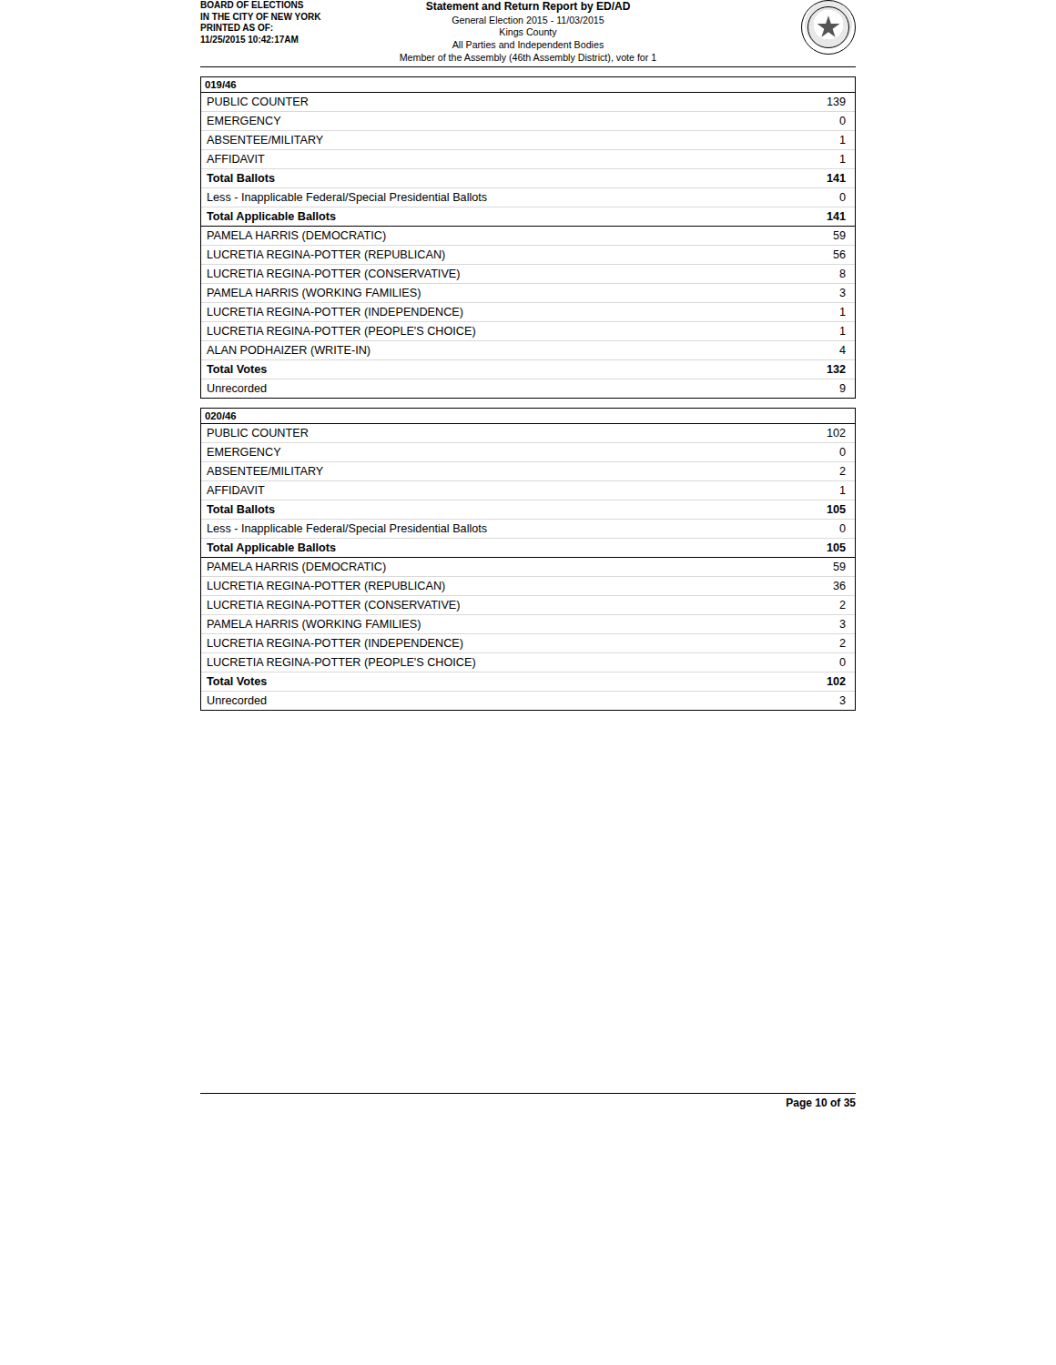BOARD OF ELECTIONS
IN THE CITY OF NEW YORK
PRINTED AS OF:
11/25/2015 10:42:17AM
Statement and Return Report by ED/AD
General Election 2015 - 11/03/2015
Kings County
All Parties and Independent Bodies
Member of the Assembly (46th Assembly District), vote for 1
019/46
| PUBLIC COUNTER | 139 |
| EMERGENCY | 0 |
| ABSENTEE/MILITARY | 1 |
| AFFIDAVIT | 1 |
| Total Ballots | 141 |
| Less - Inapplicable Federal/Special Presidential Ballots | 0 |
| Total Applicable Ballots | 141 |
| PAMELA HARRIS (DEMOCRATIC) | 59 |
| LUCRETIA REGINA-POTTER (REPUBLICAN) | 56 |
| LUCRETIA REGINA-POTTER (CONSERVATIVE) | 8 |
| PAMELA HARRIS (WORKING FAMILIES) | 3 |
| LUCRETIA REGINA-POTTER (INDEPENDENCE) | 1 |
| LUCRETIA REGINA-POTTER (PEOPLE'S CHOICE) | 1 |
| ALAN PODHAIZER (WRITE-IN) | 4 |
| Total Votes | 132 |
| Unrecorded | 9 |
020/46
| PUBLIC COUNTER | 102 |
| EMERGENCY | 0 |
| ABSENTEE/MILITARY | 2 |
| AFFIDAVIT | 1 |
| Total Ballots | 105 |
| Less - Inapplicable Federal/Special Presidential Ballots | 0 |
| Total Applicable Ballots | 105 |
| PAMELA HARRIS (DEMOCRATIC) | 59 |
| LUCRETIA REGINA-POTTER (REPUBLICAN) | 36 |
| LUCRETIA REGINA-POTTER (CONSERVATIVE) | 2 |
| PAMELA HARRIS (WORKING FAMILIES) | 3 |
| LUCRETIA REGINA-POTTER (INDEPENDENCE) | 2 |
| LUCRETIA REGINA-POTTER (PEOPLE'S CHOICE) | 0 |
| Total Votes | 102 |
| Unrecorded | 3 |
Page 10 of 35